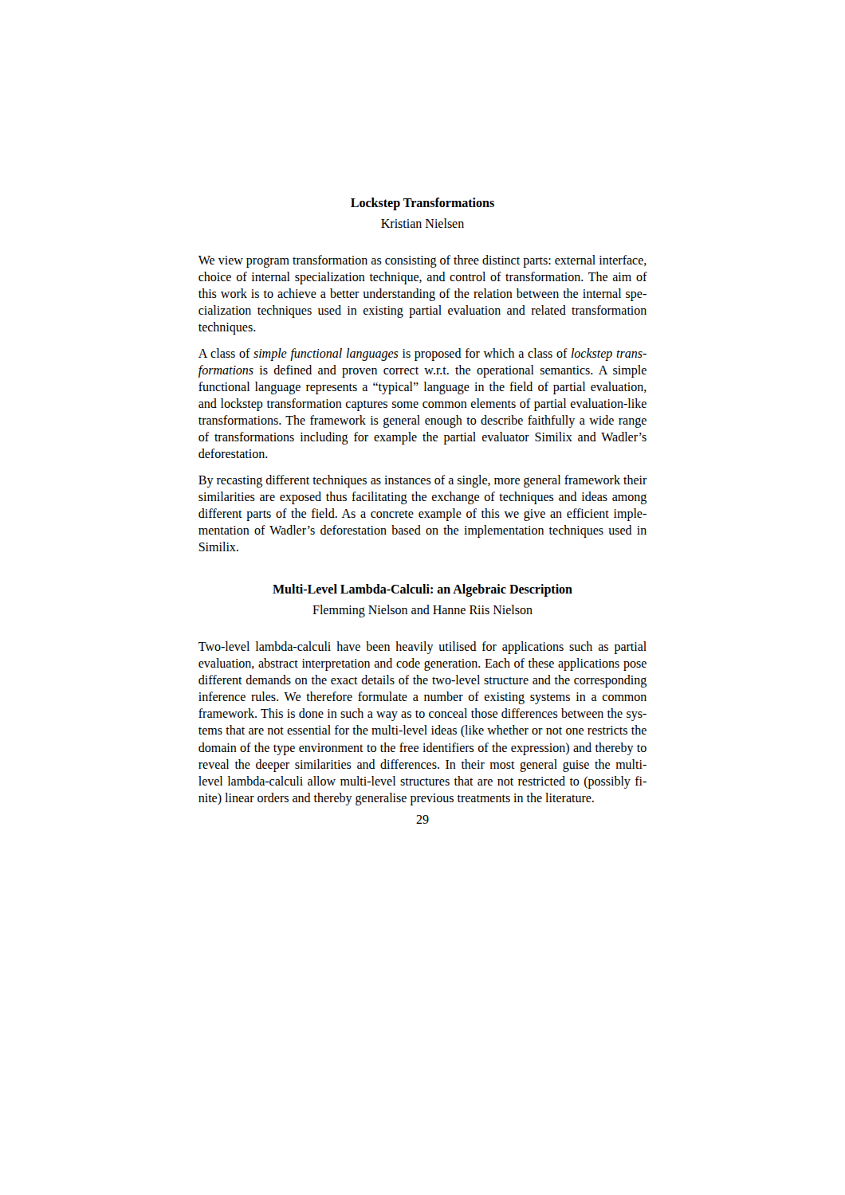Lockstep Transformations
Kristian Nielsen
We view program transformation as consisting of three distinct parts: external interface, choice of internal specialization technique, and control of transformation. The aim of this work is to achieve a better understanding of the relation between the internal specialization techniques used in existing partial evaluation and related transformation techniques.
A class of simple functional languages is proposed for which a class of lockstep transformations is defined and proven correct w.r.t. the operational semantics. A simple functional language represents a “typical” language in the field of partial evaluation, and lockstep transformation captures some common elements of partial evaluation-like transformations. The framework is general enough to describe faithfully a wide range of transformations including for example the partial evaluator Similix and Wadler’s deforestation.
By recasting different techniques as instances of a single, more general framework their similarities are exposed thus facilitating the exchange of techniques and ideas among different parts of the field. As a concrete example of this we give an efficient implementation of Wadler’s deforestation based on the implementation techniques used in Similix.
Multi-Level Lambda-Calculi: an Algebraic Description
Flemming Nielson and Hanne Riis Nielson
Two-level lambda-calculi have been heavily utilised for applications such as partial evaluation, abstract interpretation and code generation. Each of these applications pose different demands on the exact details of the two-level structure and the corresponding inference rules. We therefore formulate a number of existing systems in a common framework. This is done in such a way as to conceal those differences between the systems that are not essential for the multi-level ideas (like whether or not one restricts the domain of the type environment to the free identifiers of the expression) and thereby to reveal the deeper similarities and differences. In their most general guise the multi-level lambda-calculi allow multi-level structures that are not restricted to (possibly finite) linear orders and thereby generalise previous treatments in the literature.
29